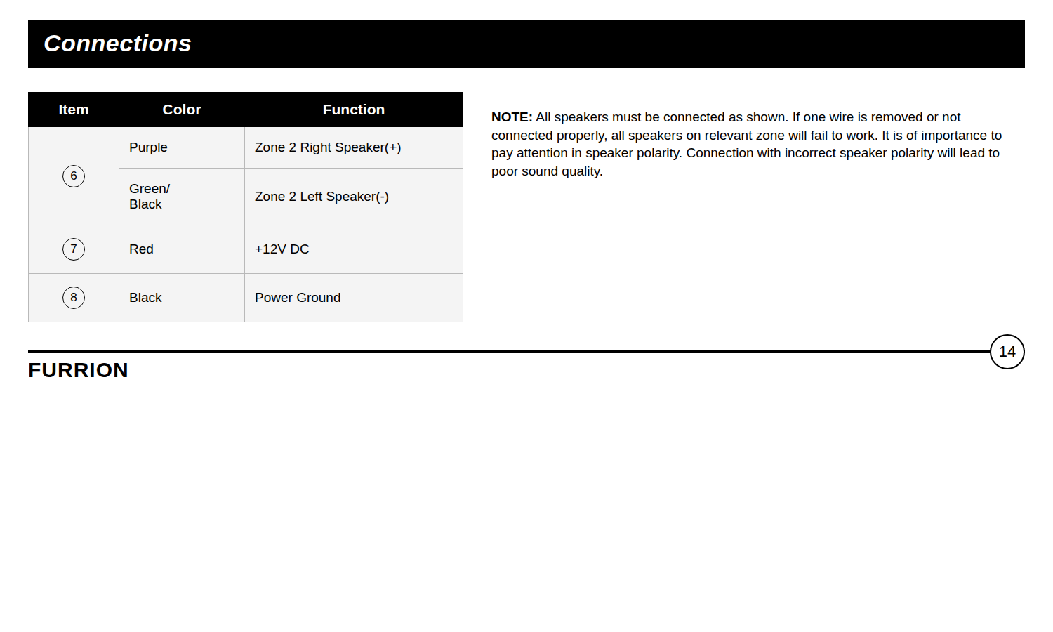Connections
| Item | Color | Function |
| --- | --- | --- |
| 6 | Purple | Zone 2 Right Speaker(+) |
| Green/ Black | Zone 2 Left Speaker(-) |
| 7 | Red | +12V DC |
| 8 | Black | Power Ground |
NOTE: All speakers must be connected as shown. If one wire is removed or not connected properly, all speakers on relevant zone will fail to work. It is of importance to pay attention in speaker polarity. Connection with incorrect speaker polarity will lead to poor sound quality.
FURRION
14